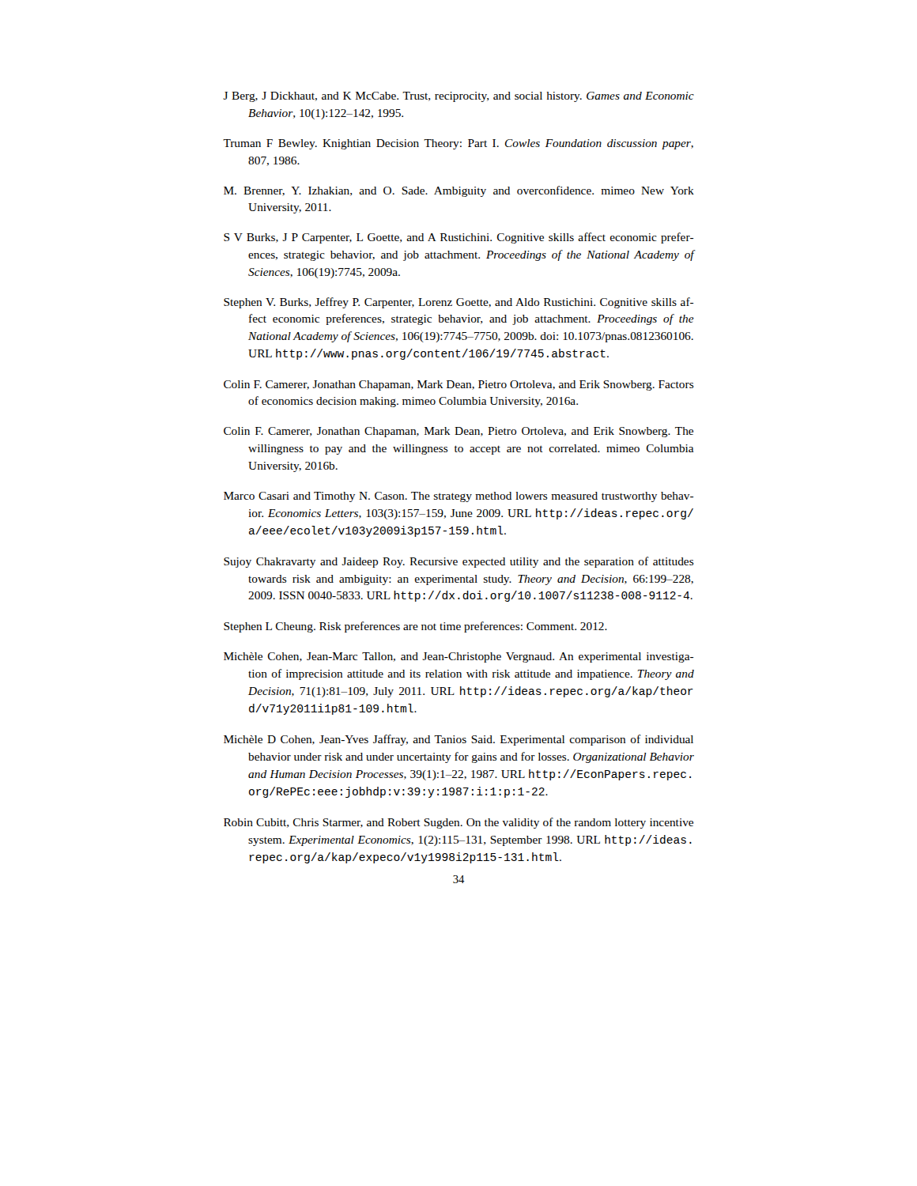J Berg, J Dickhaut, and K McCabe. Trust, reciprocity, and social history. Games and Economic Behavior, 10(1):122–142, 1995.
Truman F Bewley. Knightian Decision Theory: Part I. Cowles Foundation discussion paper, 807, 1986.
M. Brenner, Y. Izhakian, and O. Sade. Ambiguity and overconfidence. mimeo New York University, 2011.
S V Burks, J P Carpenter, L Goette, and A Rustichini. Cognitive skills affect economic preferences, strategic behavior, and job attachment. Proceedings of the National Academy of Sciences, 106(19):7745, 2009a.
Stephen V. Burks, Jeffrey P. Carpenter, Lorenz Goette, and Aldo Rustichini. Cognitive skills affect economic preferences, strategic behavior, and job attachment. Proceedings of the National Academy of Sciences, 106(19):7745–7750, 2009b. doi: 10.1073/pnas.0812360106. URL http://www.pnas.org/content/106/19/7745.abstract.
Colin F. Camerer, Jonathan Chapaman, Mark Dean, Pietro Ortoleva, and Erik Snowberg. Factors of economics decision making. mimeo Columbia University, 2016a.
Colin F. Camerer, Jonathan Chapaman, Mark Dean, Pietro Ortoleva, and Erik Snowberg. The willingness to pay and the willingness to accept are not correlated. mimeo Columbia University, 2016b.
Marco Casari and Timothy N. Cason. The strategy method lowers measured trustworthy behavior. Economics Letters, 103(3):157–159, June 2009. URL http://ideas.repec.org/a/eee/ecolet/v103y2009i3p157-159.html.
Sujoy Chakravarty and Jaideep Roy. Recursive expected utility and the separation of attitudes towards risk and ambiguity: an experimental study. Theory and Decision, 66:199–228, 2009. ISSN 0040-5833. URL http://dx.doi.org/10.1007/s11238-008-9112-4.
Stephen L Cheung. Risk preferences are not time preferences: Comment. 2012.
Michèle Cohen, Jean-Marc Tallon, and Jean-Christophe Vergnaud. An experimental investigation of imprecision attitude and its relation with risk attitude and impatience. Theory and Decision, 71(1):81–109, July 2011. URL http://ideas.repec.org/a/kap/theord/v71y2011i1p81-109.html.
Michèle D Cohen, Jean-Yves Jaffray, and Tanios Said. Experimental comparison of individual behavior under risk and under uncertainty for gains and for losses. Organizational Behavior and Human Decision Processes, 39(1):1–22, 1987. URL http://EconPapers.repec.org/RePEc:eee:jobhdp:v:39:y:1987:i:1:p:1-22.
Robin Cubitt, Chris Starmer, and Robert Sugden. On the validity of the random lottery incentive system. Experimental Economics, 1(2):115–131, September 1998. URL http://ideas.repec.org/a/kap/expeco/v1y1998i2p115-131.html.
34